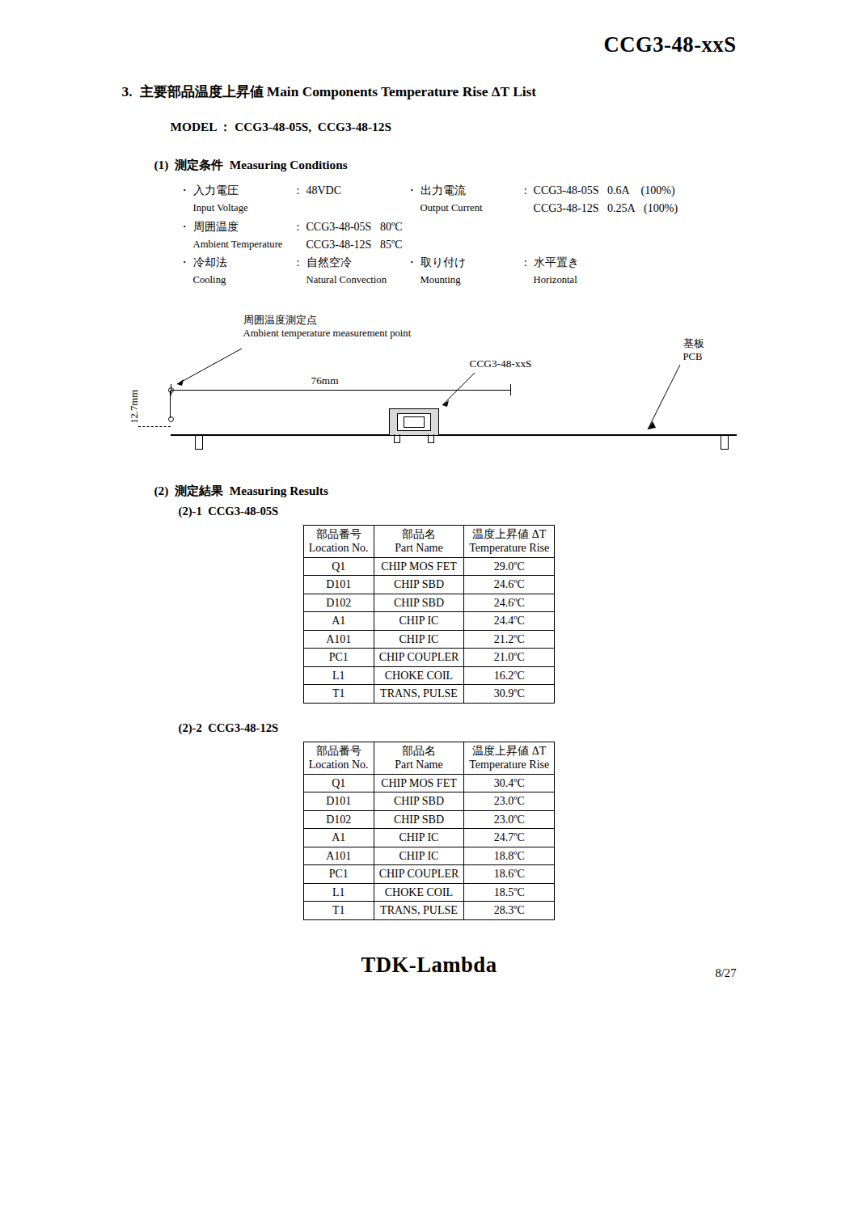CCG3-48-xxS
3. 主要部品温度上昇値 Main Components Temperature Rise ΔT List
MODEL ： CCG3-48-05S, CCG3-48-12S
(1) 測定条件 Measuring Conditions
| ・ | 入力電圧 | : | 48VDC | ・ | 出力電流 | : | CCG3-48-05S 0.6A (100%) |
| | Input Voltage | | | | Output Current | | CCG3-48-12S 0.25A (100%) |
| ・ | 周囲温度 | : | CCG3-48-05S 80ºC | | | | |
| | Ambient Temperature | | CCG3-48-12S 85ºC | | | | |
| ・ | 冷却法 | : | 自然空冷 | ・ | 取り付け | : | 水平置き |
| | Cooling | | Natural Convection | | Mounting | | Horizontal |
周囲温度測定点
Ambient temperature measurement point
基板
PCB
CCG3-48-xxS
12.7mm
76mm
(2) 測定結果 Measuring Results
(2)-1 CCG3-48-05S
| 部品番号 Location No. | 部品名 Part Name | 温度上昇値 ΔT Temperature Rise |
| --- | --- | --- |
| Q1 | CHIP MOS FET | 29.0ºC |
| D101 | CHIP SBD | 24.6ºC |
| D102 | CHIP SBD | 24.6ºC |
| A1 | CHIP IC | 24.4ºC |
| A101 | CHIP IC | 21.2ºC |
| PC1 | CHIP COUPLER | 21.0ºC |
| L1 | CHOKE COIL | 16.2ºC |
| T1 | TRANS, PULSE | 30.9ºC |
(2)-2 CCG3-48-12S
| 部品番号 Location No. | 部品名 Part Name | 温度上昇値 ΔT Temperature Rise |
| --- | --- | --- |
| Q1 | CHIP MOS FET | 30.4ºC |
| D101 | CHIP SBD | 23.0ºC |
| D102 | CHIP SBD | 23.0ºC |
| A1 | CHIP IC | 24.7ºC |
| A101 | CHIP IC | 18.8ºC |
| PC1 | CHIP COUPLER | 18.6ºC |
| L1 | CHOKE COIL | 18.5ºC |
| T1 | TRANS, PULSE | 28.3ºC |
TDK-Lambda
8/27